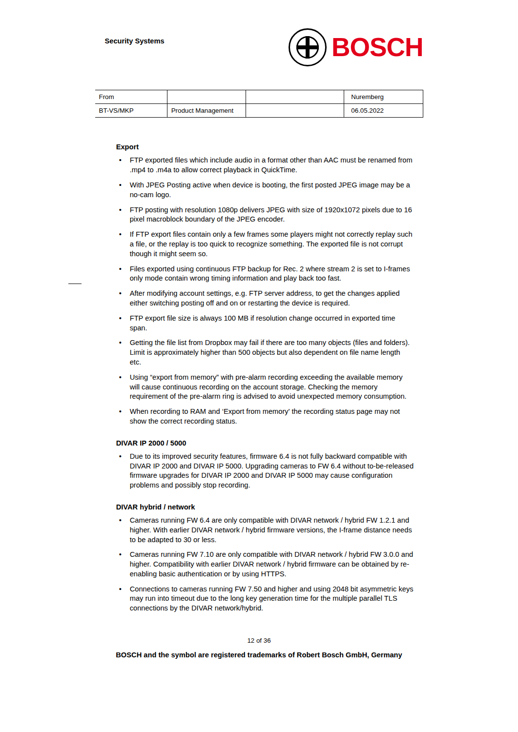Security Systems
BOSCH
| From | | | Nuremberg |
| BT-VS/MKP | Product Management | | 06.05.2022 |
Export
FTP exported files which include audio in a format other than AAC must be renamed from .mp4 to .m4a to allow correct playback in QuickTime.
With JPEG Posting active when device is booting, the first posted JPEG image may be a no-cam logo.
FTP posting with resolution 1080p delivers JPEG with size of 1920x1072 pixels due to 16 pixel macroblock boundary of the JPEG encoder.
If FTP export files contain only a few frames some players might not correctly replay such a file, or the replay is too quick to recognize something. The exported file is not corrupt though it might seem so.
Files exported using continuous FTP backup for Rec. 2 where stream 2 is set to I-frames only mode contain wrong timing information and play back too fast.
After modifying account settings, e.g. FTP server address, to get the changes applied either switching posting off and on or restarting the device is required.
FTP export file size is always 100 MB if resolution change occurred in exported time span.
Getting the file list from Dropbox may fail if there are too many objects (files and folders). Limit is approximately higher than 500 objects but also dependent on file name length etc.
Using “export from memory” with pre-alarm recording exceeding the available memory will cause continuous recording on the account storage. Checking the memory requirement of the pre-alarm ring is advised to avoid unexpected memory consumption.
When recording to RAM and ‘Export from memory' the recording status page may not show the correct recording status.
DIVAR IP 2000 / 5000
Due to its improved security features, firmware 6.4 is not fully backward compatible with DIVAR IP 2000 and DIVAR IP 5000. Upgrading cameras to FW 6.4 without to-be-released firmware upgrades for DIVAR IP 2000 and DIVAR IP 5000 may cause configuration problems and possibly stop recording.
DIVAR hybrid / network
Cameras running FW 6.4 are only compatible with DIVAR network / hybrid FW 1.2.1 and higher. With earlier DIVAR network / hybrid firmware versions, the I-frame distance needs to be adapted to 30 or less.
Cameras running FW 7.10 are only compatible with DIVAR network / hybrid FW 3.0.0 and higher. Compatibility with earlier DIVAR network / hybrid firmware can be obtained by re-enabling basic authentication or by using HTTPS.
Connections to cameras running FW 7.50 and higher and using 2048 bit asymmetric keys may run into timeout due to the long key generation time for the multiple parallel TLS connections by the DIVAR network/hybrid.
12 of 36
BOSCH and the symbol are registered trademarks of Robert Bosch GmbH, Germany